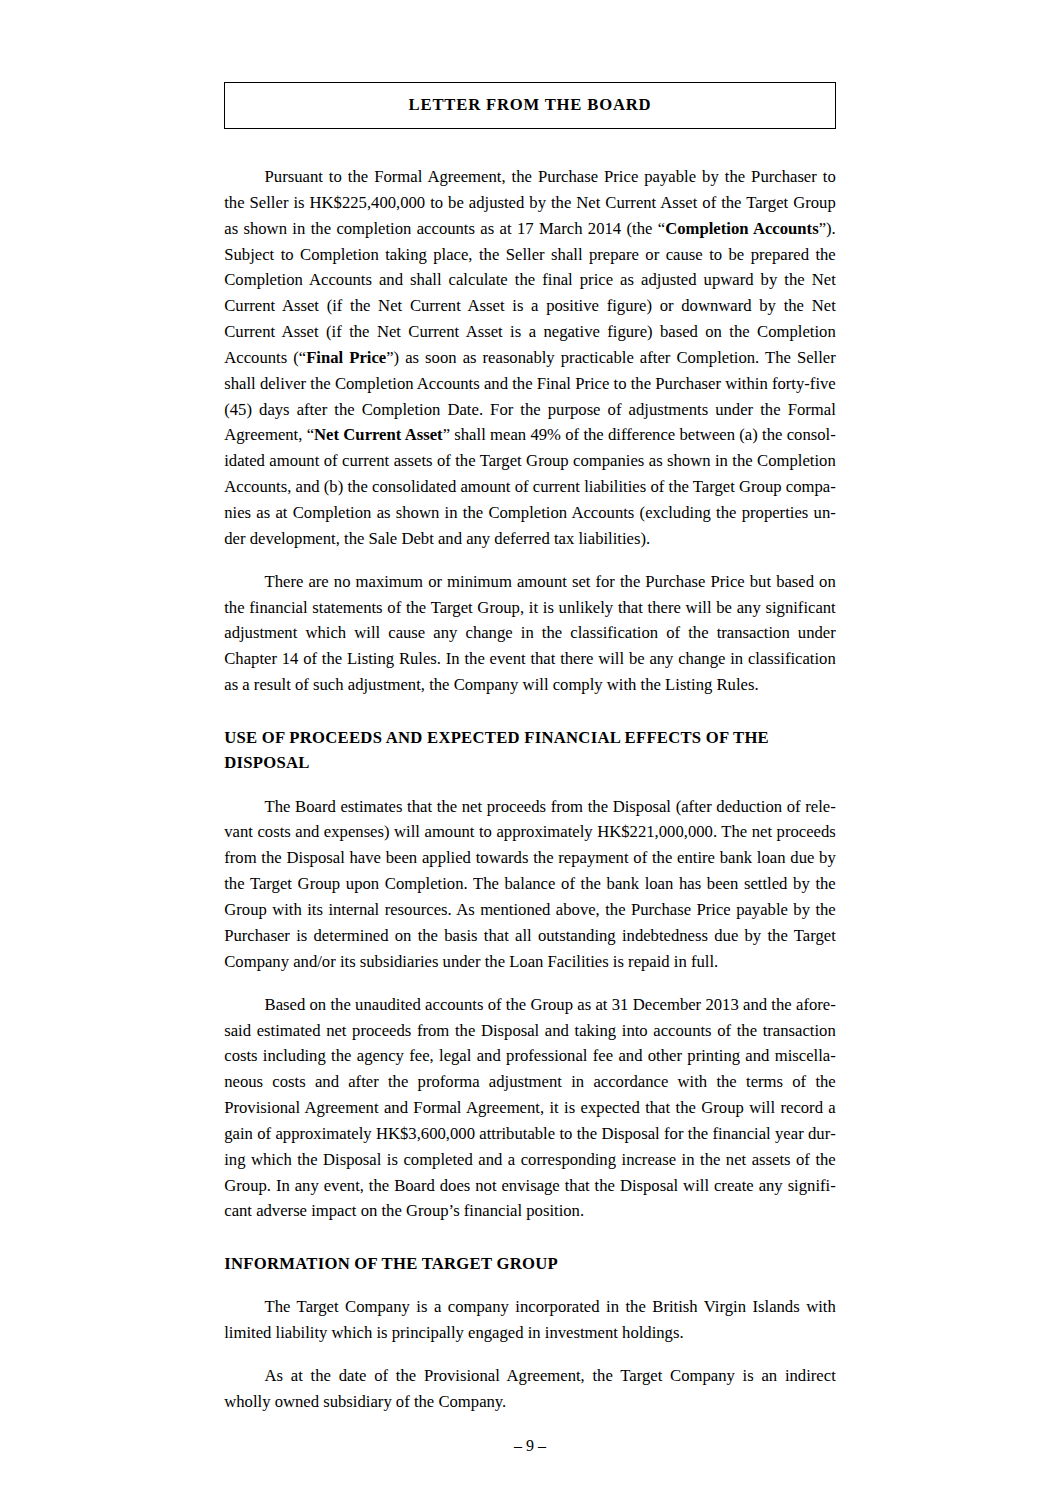Letter from the Board
Pursuant to the Formal Agreement, the Purchase Price payable by the Purchaser to the Seller is HK$225,400,000 to be adjusted by the Net Current Asset of the Target Group as shown in the completion accounts as at 17 March 2014 (the “Completion Accounts”). Subject to Completion taking place, the Seller shall prepare or cause to be prepared the Completion Accounts and shall calculate the final price as adjusted upward by the Net Current Asset (if the Net Current Asset is a positive figure) or downward by the Net Current Asset (if the Net Current Asset is a negative figure) based on the Completion Accounts (“Final Price”) as soon as reasonably practicable after Completion. The Seller shall deliver the Completion Accounts and the Final Price to the Purchaser within forty-five (45) days after the Completion Date. For the purpose of adjustments under the Formal Agreement, “Net Current Asset” shall mean 49% of the difference between (a) the consolidated amount of current assets of the Target Group companies as shown in the Completion Accounts, and (b) the consolidated amount of current liabilities of the Target Group companies as at Completion as shown in the Completion Accounts (excluding the properties under development, the Sale Debt and any deferred tax liabilities).
There are no maximum or minimum amount set for the Purchase Price but based on the financial statements of the Target Group, it is unlikely that there will be any significant adjustment which will cause any change in the classification of the transaction under Chapter 14 of the Listing Rules. In the event that there will be any change in classification as a result of such adjustment, the Company will comply with the Listing Rules.
Use of proceeds and expected financial effects of the Disposal
The Board estimates that the net proceeds from the Disposal (after deduction of relevant costs and expenses) will amount to approximately HK$221,000,000. The net proceeds from the Disposal have been applied towards the repayment of the entire bank loan due by the Target Group upon Completion. The balance of the bank loan has been settled by the Group with its internal resources. As mentioned above, the Purchase Price payable by the Purchaser is determined on the basis that all outstanding indebtedness due by the Target Company and/or its subsidiaries under the Loan Facilities is repaid in full.
Based on the unaudited accounts of the Group as at 31 December 2013 and the aforesaid estimated net proceeds from the Disposal and taking into accounts of the transaction costs including the agency fee, legal and professional fee and other printing and miscellaneous costs and after the proforma adjustment in accordance with the terms of the Provisional Agreement and Formal Agreement, it is expected that the Group will record a gain of approximately HK$3,600,000 attributable to the Disposal for the financial year during which the Disposal is completed and a corresponding increase in the net assets of the Group. In any event, the Board does not envisage that the Disposal will create any significant adverse impact on the Group’s financial position.
Information of the Target Group
The Target Company is a company incorporated in the British Virgin Islands with limited liability which is principally engaged in investment holdings.
As at the date of the Provisional Agreement, the Target Company is an indirect wholly owned subsidiary of the Company.
– 9 –